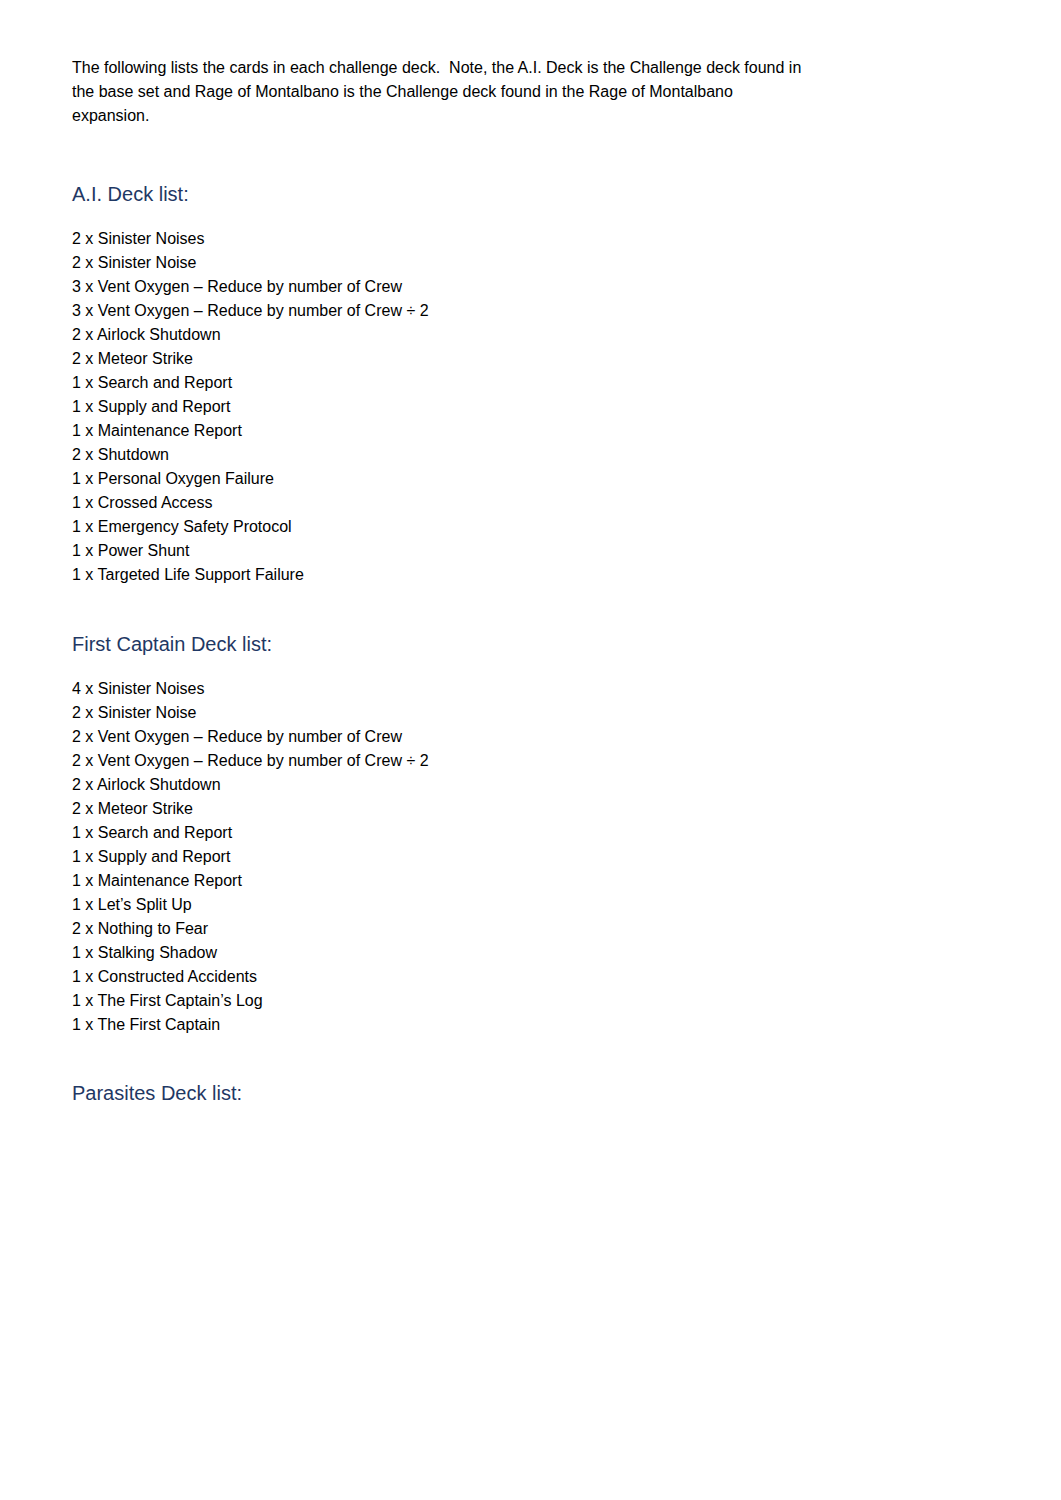The following lists the cards in each challenge deck. Note, the A.I. Deck is the Challenge deck found in the base set and Rage of Montalbano is the Challenge deck found in the Rage of Montalbano expansion.
A.I. Deck list:
2 x Sinister Noises
2 x Sinister Noise
3 x Vent Oxygen – Reduce by number of Crew
3 x Vent Oxygen – Reduce by number of Crew ÷ 2
2 x Airlock Shutdown
2 x Meteor Strike
1 x Search and Report
1 x Supply and Report
1 x Maintenance Report
2 x Shutdown
1 x Personal Oxygen Failure
1 x Crossed Access
1 x Emergency Safety Protocol
1 x Power Shunt
1 x Targeted Life Support Failure
First Captain Deck list:
4 x Sinister Noises
2 x Sinister Noise
2 x Vent Oxygen – Reduce by number of Crew
2 x Vent Oxygen – Reduce by number of Crew ÷ 2
2 x Airlock Shutdown
2 x Meteor Strike
1 x Search and Report
1 x Supply and Report
1 x Maintenance Report
1 x Let’s Split Up
2 x Nothing to Fear
1 x Stalking Shadow
1 x Constructed Accidents
1 x The First Captain’s Log
1 x The First Captain
Parasites Deck list: